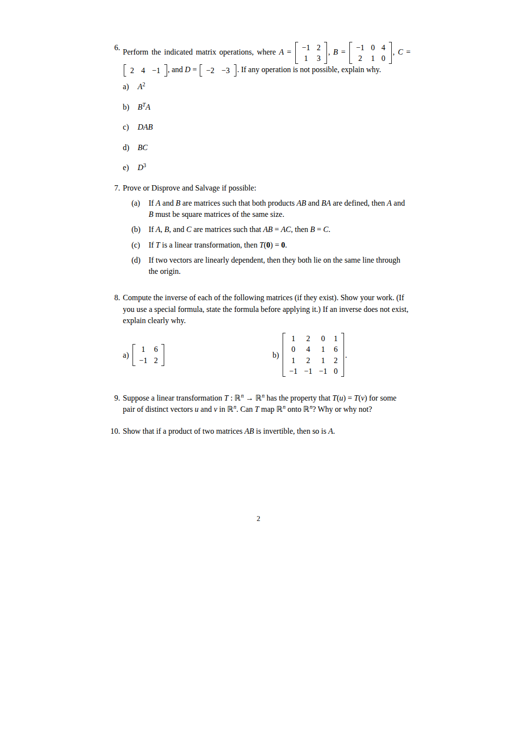6.
Perform the indicated matrix operations, where A =
| −1 | 2 |
| 1 | 3 |
, B =
| −1 | 0 | 4 |
| 2 | 1 | 0 |
, C =
| 2 | 4 | −1 |
, and D =
| −2 | −3 |
. If any operation is not possible, explain why.
a) A2
b) BTA
c) DAB
d) BC
e) D3
7. Prove or Disprove and Salvage if possible:
(a) If A and B are matrices such that both products AB and BA are defined, then A and B must be square matrices of the same size.
(b) If A, B, and C are matrices such that AB = AC, then B = C.
(c) If T is a linear transformation, then T(0) = 0.
(d) If two vectors are linearly dependent, then they both lie on the same line through the origin.
8. Compute the inverse of each of the following matrices (if they exist). Show your work. (If you use a special formula, state the formula before applying it.) If an inverse does not exist, explain clearly why.
a)
| 1 | 6 |
| −1 | 2 |
b)
| 1 | 2 | 0 | 1 |
| 0 | 4 | 1 | 6 |
| 1 | 2 | 1 | 2 |
| −1 | −1 | −1 | 0 |
.
9. Suppose a linear transformation T : ℝn → ℝn has the property that T(u) = T(v) for some pair of distinct vectors u and v in ℝn. Can T map ℝn onto ℝn? Why or why not?
10. Show that if a product of two matrices AB is invertible, then so is A.
2